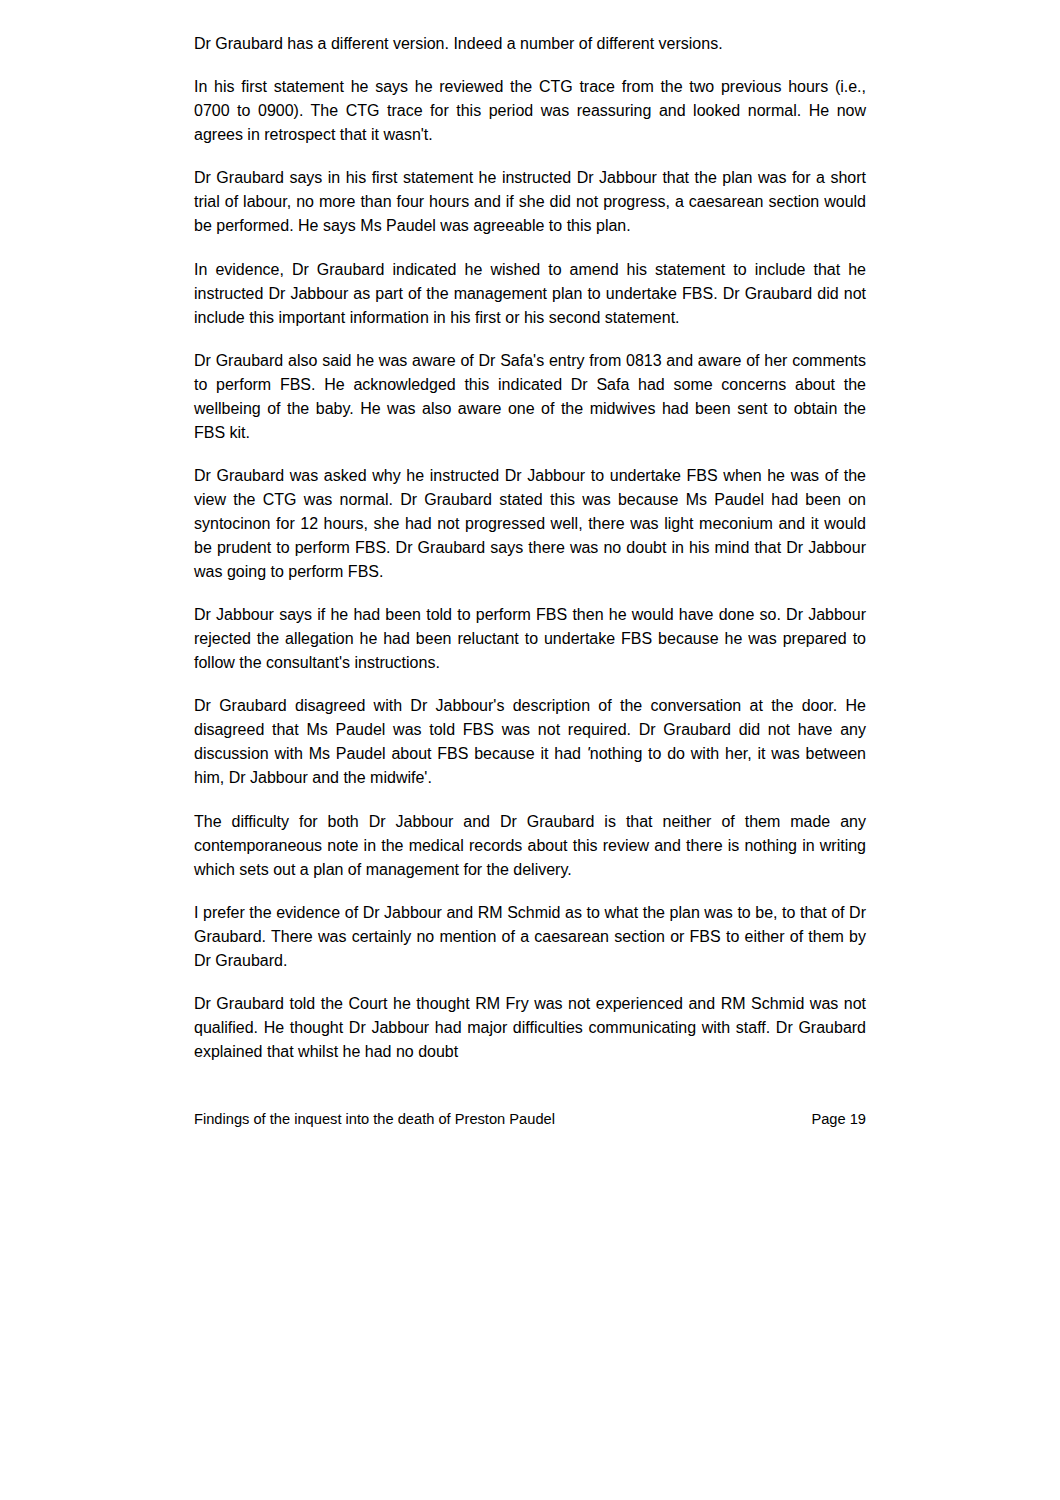Dr Graubard has a different version. Indeed a number of different versions.
In his first statement he says he reviewed the CTG trace from the two previous hours (i.e., 0700 to 0900). The CTG trace for this period was reassuring and looked normal. He now agrees in retrospect that it wasn't.
Dr Graubard says in his first statement he instructed Dr Jabbour that the plan was for a short trial of labour, no more than four hours and if she did not progress, a caesarean section would be performed. He says Ms Paudel was agreeable to this plan.
In evidence, Dr Graubard indicated he wished to amend his statement to include that he instructed Dr Jabbour as part of the management plan to undertake FBS. Dr Graubard did not include this important information in his first or his second statement.
Dr Graubard also said he was aware of Dr Safa's entry from 0813 and aware of her comments to perform FBS. He acknowledged this indicated Dr Safa had some concerns about the wellbeing of the baby. He was also aware one of the midwives had been sent to obtain the FBS kit.
Dr Graubard was asked why he instructed Dr Jabbour to undertake FBS when he was of the view the CTG was normal. Dr Graubard stated this was because Ms Paudel had been on syntocinon for 12 hours, she had not progressed well, there was light meconium and it would be prudent to perform FBS. Dr Graubard says there was no doubt in his mind that Dr Jabbour was going to perform FBS.
Dr Jabbour says if he had been told to perform FBS then he would have done so. Dr Jabbour rejected the allegation he had been reluctant to undertake FBS because he was prepared to follow the consultant's instructions.
Dr Graubard disagreed with Dr Jabbour's description of the conversation at the door. He disagreed that Ms Paudel was told FBS was not required. Dr Graubard did not have any discussion with Ms Paudel about FBS because it had 'nothing to do with her, it was between him, Dr Jabbour and the midwife'.
The difficulty for both Dr Jabbour and Dr Graubard is that neither of them made any contemporaneous note in the medical records about this review and there is nothing in writing which sets out a plan of management for the delivery.
I prefer the evidence of Dr Jabbour and RM Schmid as to what the plan was to be, to that of Dr Graubard. There was certainly no mention of a caesarean section or FBS to either of them by Dr Graubard.
Dr Graubard told the Court he thought RM Fry was not experienced and RM Schmid was not qualified. He thought Dr Jabbour had major difficulties communicating with staff. Dr Graubard explained that whilst he had no doubt
Findings of the inquest into the death of Preston Paudel Page 19